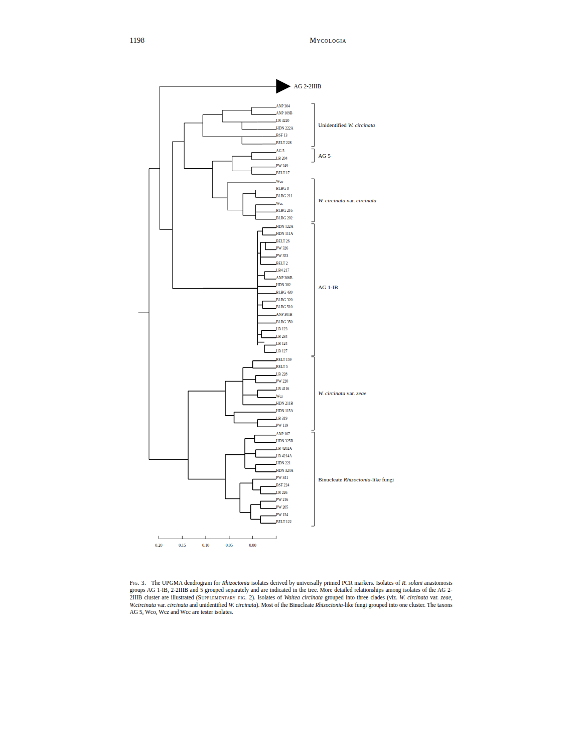1198 Mycologia
UPGMA dendrogram for Rhizoctonia isolates derived by universally primed PCR markers AG 2-2IIIB ANP 304 ANP 109B LB 4220 HDN 222A BSF 13 BELT 228 AG 5 LB 204 PW 249 BELT 17 Wco BLBG 8 BLBG 211 Wcc BLBG 216 BLBG 202 HDN 122A HDN 111A BELT 26 PW 326 PW 353 BELT 2 LB4 217 ANP 306B HDN 302 BLBG 430 BLBG 320 BLBG 510 ANP 301B BLBG 350 LB 123 LB 234 LB 124 LB 127 BELT 159 BELT 5 LB 228 PW 220 LB 4116 Wcz HDN 211B HDN 115A LB 319 PW 119 ANP 107 HDN 325B LB 4202A LB 4214A HDN 221 HDN 324A PW 341 BSF 224 LB 226 PW 216 PW 205 PW 154 BELT 122 Unidentified W. circinata AG 5 W. circinata var. circinata AG 1-IB W. circinata var. zeae Binucleate Rhizoctonia-like fungi 0.20 0.15 0.10 0.05 0.00
Fig. 3. The UPGMA dendrogram for Rhizoctonia isolates derived by universally primed PCR markers. Isolates of R. solani anastomosis groups AG 1-IB, 2-2IIIB and 5 grouped separately and are indicated in the tree. More detailed relationships among isolates of the AG 2-2IIIB cluster are illustrated (Supplementary fig. 2). Isolates of Waitea circinata grouped into three clades (viz. W. circinata var. zeae, W.circinata var. circinata and unidentified W. circinata). Most of the Binucleate Rhizoctonia-like fungi grouped into one cluster. The taxons AG 5, Wco, Wcz and Wcc are tester isolates.